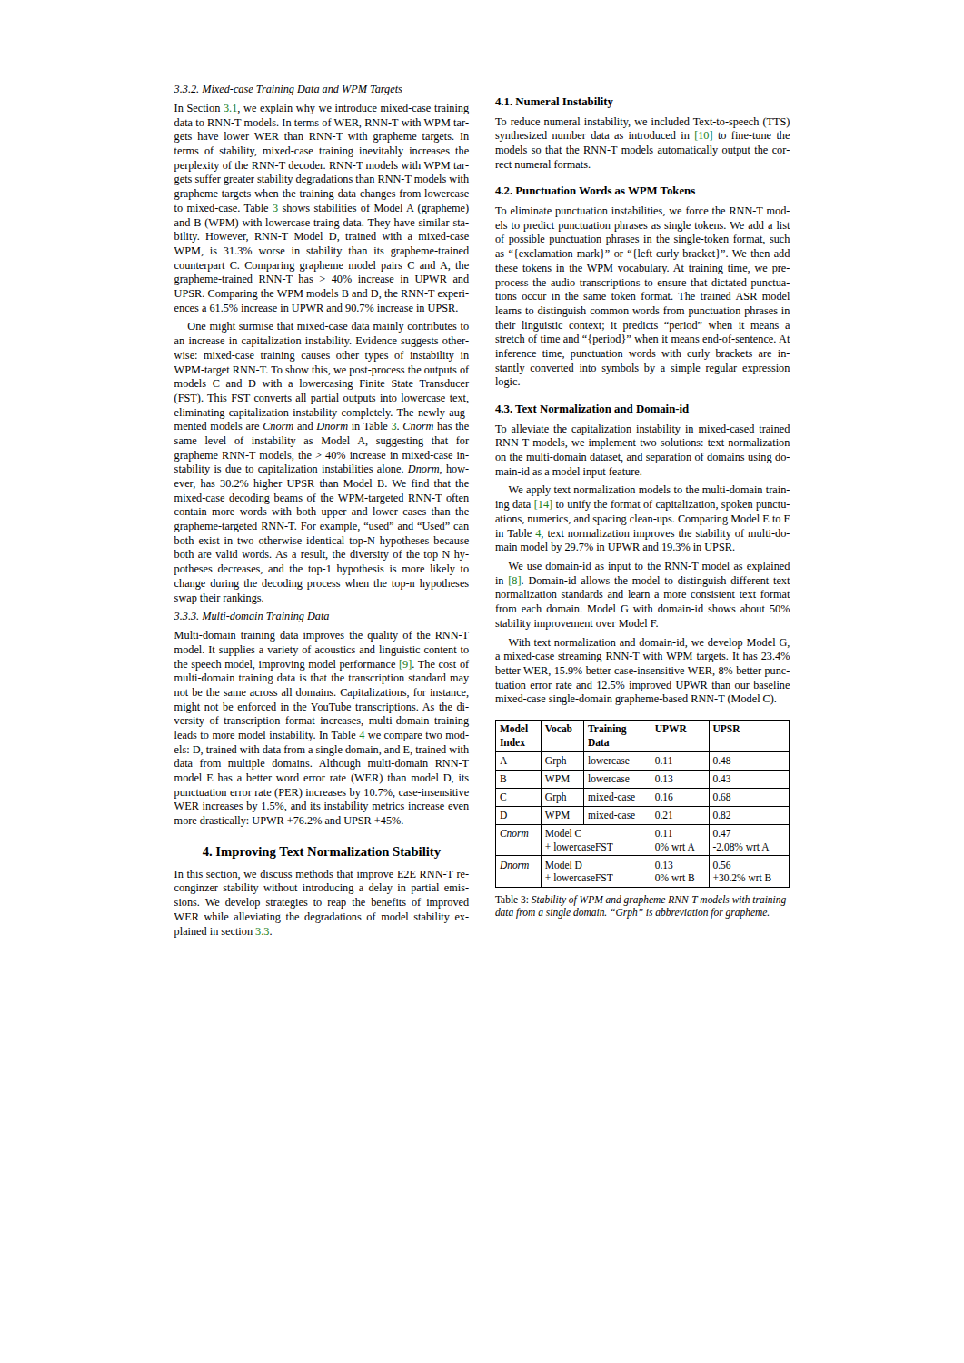3.3.2. Mixed-case Training Data and WPM Targets
In Section 3.1, we explain why we introduce mixed-case training data to RNN-T models. In terms of WER, RNN-T with WPM targets have lower WER than RNN-T with grapheme targets. In terms of stability, mixed-case training inevitably increases the perplexity of the RNN-T decoder. RNN-T models with WPM targets suffer greater stability degradations than RNN-T models with grapheme targets when the training data changes from lowercase to mixed-case. Table 3 shows stabilities of Model A (grapheme) and B (WPM) with lowercase traing data. They have similar stability. However, RNN-T Model D, trained with a mixed-case WPM, is 31.3% worse in stability than its grapheme-trained counterpart C. Comparing grapheme model pairs C and A, the grapheme-trained RNN-T has > 40% increase in UPWR and UPSR. Comparing the WPM models B and D, the RNN-T experiences a 61.5% increase in UPWR and 90.7% increase in UPSR.
One might surmise that mixed-case data mainly contributes to an increase in capitalization instability. Evidence suggests otherwise: mixed-case training causes other types of instability in WPM-target RNN-T. To show this, we post-process the outputs of models C and D with a lowercasing Finite State Transducer (FST). This FST converts all partial outputs into lowercase text, eliminating capitalization instability completely. The newly augmented models are Cnorm and Dnorm in Table 3. Cnorm has the same level of instability as Model A, suggesting that for grapheme RNN-T models, the > 40% increase in mixed-case instability is due to capitalization instabilities alone. Dnorm, however, has 30.2% higher UPSR than Model B. We find that the mixed-case decoding beams of the WPM-targeted RNN-T often contain more words with both upper and lower cases than the grapheme-targeted RNN-T. For example, “used” and “Used” can both exist in two otherwise identical top-N hypotheses because both are valid words. As a result, the diversity of the top N hypotheses decreases, and the top-1 hypothesis is more likely to change during the decoding process when the top-n hypotheses swap their rankings.
3.3.3. Multi-domain Training Data
Multi-domain training data improves the quality of the RNN-T model. It supplies a variety of acoustics and linguistic content to the speech model, improving model performance [9]. The cost of multi-domain training data is that the transcription standard may not be the same across all domains. Capitalizations, for instance, might not be enforced in the YouTube transcriptions. As the diversity of transcription format increases, multi-domain training leads to more model instability. In Table 4 we compare two models: D, trained with data from a single domain, and E, trained with data from multiple domains. Although multi-domain RNN-T model E has a better word error rate (WER) than model D, its punctuation error rate (PER) increases by 10.7%, case-insensitive WER increases by 1.5%, and its instability metrics increase even more drastically: UPWR +76.2% and UPSR +45%.
4. Improving Text Normalization Stability
In this section, we discuss methods that improve E2E RNN-T reconginzer stability without introducing a delay in partial emissions. We develop strategies to reap the benefits of improved WER while alleviating the degradations of model stability explained in section 3.3.
4.1. Numeral Instability
To reduce numeral instability, we included Text-to-speech (TTS) synthesized number data as introduced in [10] to fine-tune the models so that the RNN-T models automatically output the correct numeral formats.
4.2. Punctuation Words as WPM Tokens
To eliminate punctuation instabilities, we force the RNN-T models to predict punctuation phrases as single tokens. We add a list of possible punctuation phrases in the single-token format, such as “{exclamation-mark}” or “{left-curly-bracket}”. We then add these tokens in the WPM vocabulary. At training time, we pre-process the audio transcriptions to ensure that dictated punctuations occur in the same token format. The trained ASR model learns to distinguish common words from punctuation phrases in their linguistic context; it predicts “period” when it means a stretch of time and “{period}” when it means end-of-sentence. At inference time, punctuation words with curly brackets are instantly converted into symbols by a simple regular expression logic.
4.3. Text Normalization and Domain-id
To alleviate the capitalization instability in mixed-cased trained RNN-T models, we implement two solutions: text normalization on the multi-domain dataset, and separation of domains using domain-id as a model input feature.
We apply text normalization models to the multi-domain training data [14] to unify the format of capitalization, spoken punctuations, numerics, and spacing clean-ups. Comparing Model E to F in Table 4, text normalization improves the stability of multi-domain model by 29.7% in UPWR and 19.3% in UPSR.
We use domain-id as input to the RNN-T model as explained in [8]. Domain-id allows the model to distinguish different text normalization standards and learn a more consistent text format from each domain. Model G with domain-id shows about 50% stability improvement over Model F.
With text normalization and domain-id, we develop Model G, a mixed-case streaming RNN-T with WPM targets. It has 23.4% better WER, 15.9% better case-insensitive WER, 8% better punctuation error rate and 12.5% improved UPWR than our baseline mixed-case single-domain grapheme-based RNN-T (Model C).
| Model Index | Vocab | Training Data | UPWR | UPSR |
| --- | --- | --- | --- | --- |
| A | Grph | lowercase | 0.11 | 0.48 |
| B | WPM | lowercase | 0.13 | 0.43 |
| C | Grph | mixed-case | 0.16 | 0.68 |
| D | WPM | mixed-case | 0.21 | 0.82 |
| Cnorm | Model C + lowercaseFST | 0.11 0% wrt A | 0.47 -2.08% wrt A |
| Dnorm | Model D + lowercaseFST | 0.13 0% wrt B | 0.56 +30.2% wrt B |
Table 3: Stability of WPM and grapheme RNN-T models with training data from a single domain. “Grph” is abbreviation for grapheme.